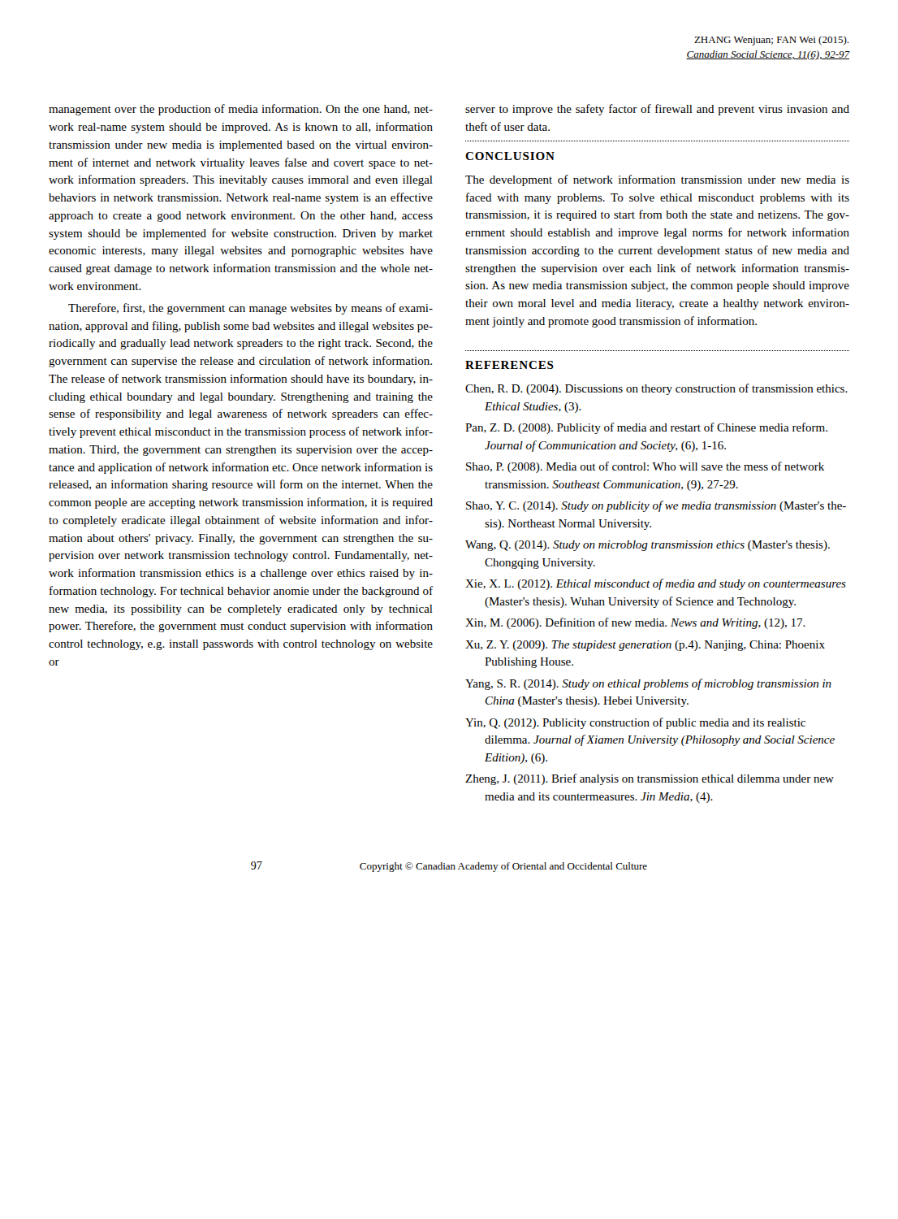ZHANG Wenjuan; FAN Wei (2015). Canadian Social Science, 11(6), 92-97
management over the production of media information. On the one hand, network real-name system should be improved. As is known to all, information transmission under new media is implemented based on the virtual environment of internet and network virtuality leaves false and covert space to network information spreaders. This inevitably causes immoral and even illegal behaviors in network transmission. Network real-name system is an effective approach to create a good network environment. On the other hand, access system should be implemented for website construction. Driven by market economic interests, many illegal websites and pornographic websites have caused great damage to network information transmission and the whole network environment.
Therefore, first, the government can manage websites by means of examination, approval and filing, publish some bad websites and illegal websites periodically and gradually lead network spreaders to the right track. Second, the government can supervise the release and circulation of network information. The release of network transmission information should have its boundary, including ethical boundary and legal boundary. Strengthening and training the sense of responsibility and legal awareness of network spreaders can effectively prevent ethical misconduct in the transmission process of network information. Third, the government can strengthen its supervision over the acceptance and application of network information etc. Once network information is released, an information sharing resource will form on the internet. When the common people are accepting network transmission information, it is required to completely eradicate illegal obtainment of website information and information about others' privacy. Finally, the government can strengthen the supervision over network transmission technology control. Fundamentally, network information transmission ethics is a challenge over ethics raised by information technology. For technical behavior anomie under the background of new media, its possibility can be completely eradicated only by technical power. Therefore, the government must conduct supervision with information control technology, e.g. install passwords with control technology on website or
server to improve the safety factor of firewall and prevent virus invasion and theft of user data.
Conclusion
The development of network information transmission under new media is faced with many problems. To solve ethical misconduct problems with its transmission, it is required to start from both the state and netizens. The government should establish and improve legal norms for network information transmission according to the current development status of new media and strengthen the supervision over each link of network information transmission. As new media transmission subject, the common people should improve their own moral level and media literacy, create a healthy network environment jointly and promote good transmission of information.
References
Chen, R. D. (2004). Discussions on theory construction of transmission ethics. Ethical Studies, (3).
Pan, Z. D. (2008). Publicity of media and restart of Chinese media reform. Journal of Communication and Society, (6), 1-16.
Shao, P. (2008). Media out of control: Who will save the mess of network transmission. Southeast Communication, (9), 27-29.
Shao, Y. C. (2014). Study on publicity of we media transmission (Master's thesis). Northeast Normal University.
Wang, Q. (2014). Study on microblog transmission ethics (Master's thesis). Chongqing University.
Xie, X. L. (2012). Ethical misconduct of media and study on countermeasures (Master's thesis). Wuhan University of Science and Technology.
Xin, M. (2006). Definition of new media. News and Writing, (12), 17.
Xu, Z. Y. (2009). The stupidest generation (p.4). Nanjing, China: Phoenix Publishing House.
Yang, S. R. (2014). Study on ethical problems of microblog transmission in China (Master's thesis). Hebei University.
Yin, Q. (2012). Publicity construction of public media and its realistic dilemma. Journal of Xiamen University (Philosophy and Social Science Edition), (6).
Zheng, J. (2011). Brief analysis on transmission ethical dilemma under new media and its countermeasures. Jin Media, (4).
97 Copyright © Canadian Academy of Oriental and Occidental Culture